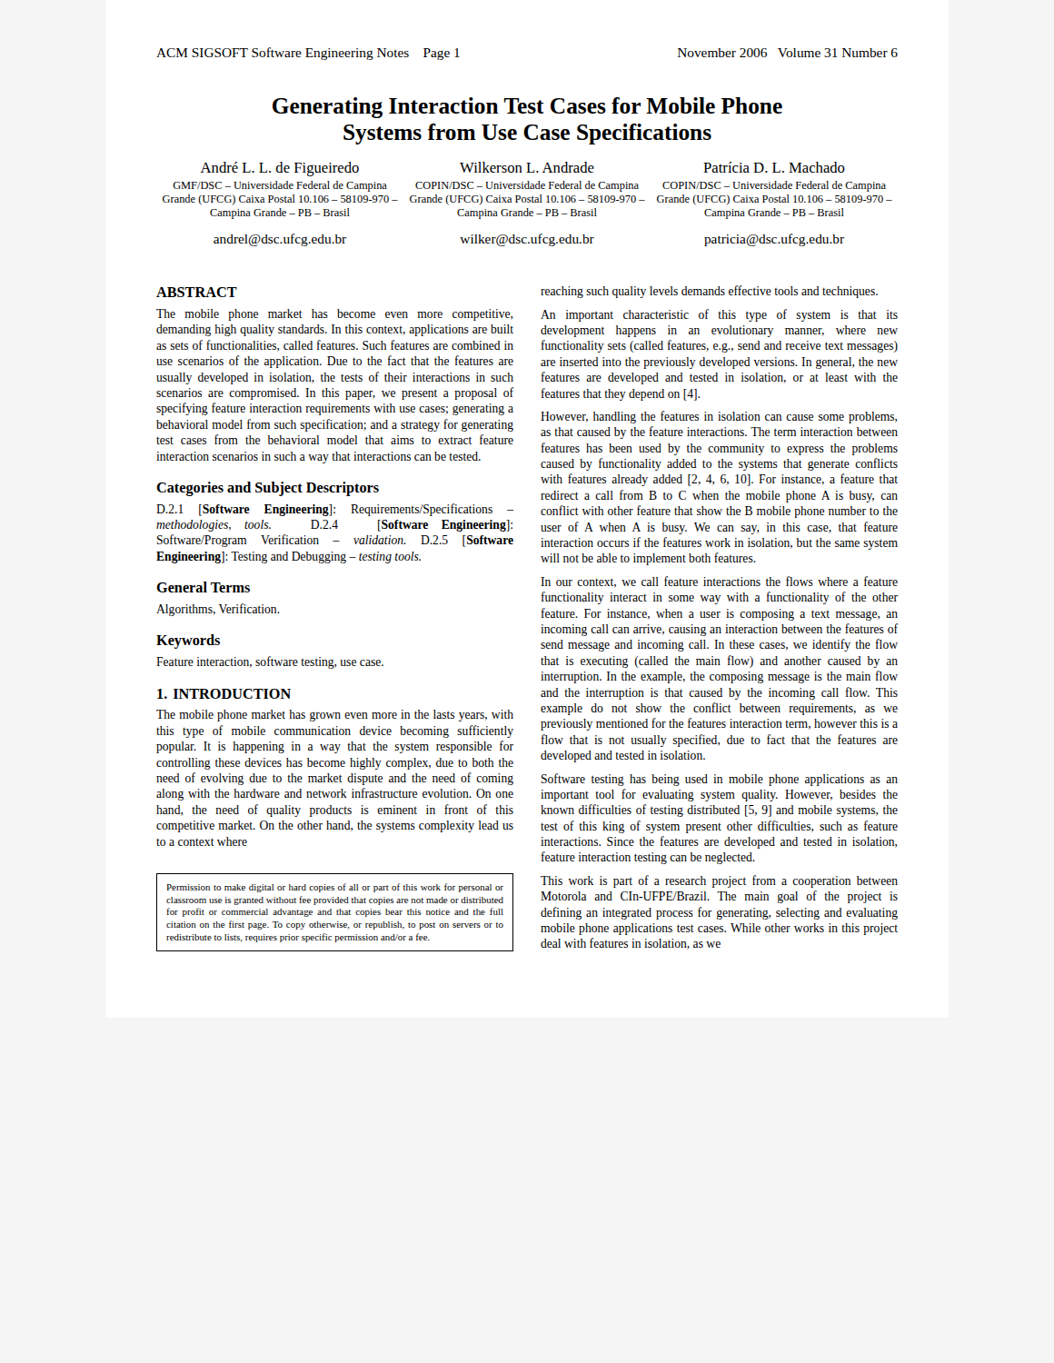ACM SIGSOFT Software Engineering Notes Page 1 November 2006 Volume 31 Number 6
Generating Interaction Test Cases for Mobile Phone
Systems from Use Case Specifications
André L. L. de Figueiredo
GMF/DSC – Universidade Federal de Campina Grande (UFCG) Caixa Postal 10.106 – 58109-970 – Campina Grande – PB – Brasil
andrel@dsc.ufcg.edu.br
Wilkerson L. Andrade
COPIN/DSC – Universidade Federal de Campina Grande (UFCG) Caixa Postal 10.106 – 58109-970 – Campina Grande – PB – Brasil
wilker@dsc.ufcg.edu.br
Patrícia D. L. Machado
COPIN/DSC – Universidade Federal de Campina Grande (UFCG) Caixa Postal 10.106 – 58109-970 – Campina Grande – PB – Brasil
patricia@dsc.ufcg.edu.br
ABSTRACT
The mobile phone market has become even more competitive, demanding high quality standards. In this context, applications are built as sets of functionalities, called features. Such features are combined in use scenarios of the application. Due to the fact that the features are usually developed in isolation, the tests of their interactions in such scenarios are compromised. In this paper, we present a proposal of specifying feature interaction requirements with use cases; generating a behavioral model from such specification; and a strategy for generating test cases from the behavioral model that aims to extract feature interaction scenarios in such a way that interactions can be tested.
Categories and Subject Descriptors
D.2.1 [Software Engineering]: Requirements/Specifications – methodologies, tools. D.2.4 [Software Engineering]: Software/Program Verification – validation. D.2.5 [Software Engineering]: Testing and Debugging – testing tools.
General Terms
Algorithms, Verification.
Keywords
Feature interaction, software testing, use case.
1. INTRODUCTION
The mobile phone market has grown even more in the lasts years, with this type of mobile communication device becoming sufficiently popular. It is happening in a way that the system responsible for controlling these devices has become highly complex, due to both the need of evolving due to the market dispute and the need of coming along with the hardware and network infrastructure evolution. On one hand, the need of quality products is eminent in front of this competitive market. On the other hand, the systems complexity lead us to a context where
Permission to make digital or hard copies of all or part of this work for personal or classroom use is granted without fee provided that copies are not made or distributed for profit or commercial advantage and that copies bear this notice and the full citation on the first page. To copy otherwise, or republish, to post on servers or to redistribute to lists, requires prior specific permission and/or a fee.
reaching such quality levels demands effective tools and techniques.
An important characteristic of this type of system is that its development happens in an evolutionary manner, where new functionality sets (called features, e.g., send and receive text messages) are inserted into the previously developed versions. In general, the new features are developed and tested in isolation, or at least with the features that they depend on [4].
However, handling the features in isolation can cause some problems, as that caused by the feature interactions. The term interaction between features has been used by the community to express the problems caused by functionality added to the systems that generate conflicts with features already added [2, 4, 6, 10]. For instance, a feature that redirect a call from B to C when the mobile phone A is busy, can conflict with other feature that show the B mobile phone number to the user of A when A is busy. We can say, in this case, that feature interaction occurs if the features work in isolation, but the same system will not be able to implement both features.
In our context, we call feature interactions the flows where a feature functionality interact in some way with a functionality of the other feature. For instance, when a user is composing a text message, an incoming call can arrive, causing an interaction between the features of send message and incoming call. In these cases, we identify the flow that is executing (called the main flow) and another caused by an interruption. In the example, the composing message is the main flow and the interruption is that caused by the incoming call flow. This example do not show the conflict between requirements, as we previously mentioned for the features interaction term, however this is a flow that is not usually specified, due to fact that the features are developed and tested in isolation.
Software testing has being used in mobile phone applications as an important tool for evaluating system quality. However, besides the known difficulties of testing distributed [5, 9] and mobile systems, the test of this king of system present other difficulties, such as feature interactions. Since the features are developed and tested in isolation, feature interaction testing can be neglected.
This work is part of a research project from a cooperation between Motorola and CIn-UFPE/Brazil. The main goal of the project is defining an integrated process for generating, selecting and evaluating mobile phone applications test cases. While other works in this project deal with features in isolation, as we